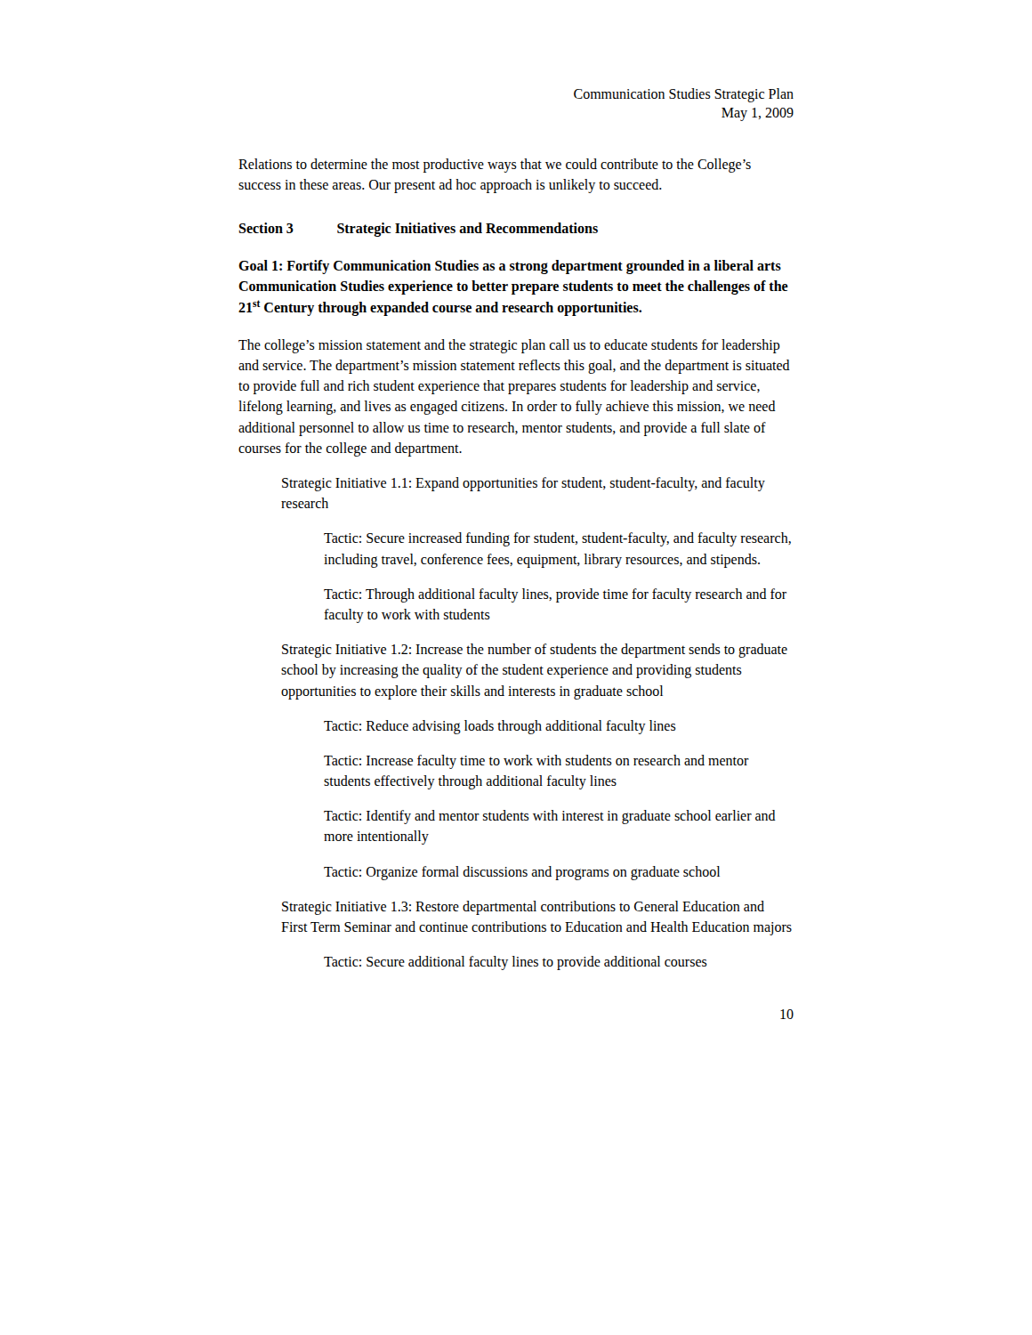Communication Studies Strategic Plan May 1, 2009
Relations to determine the most productive ways that we could contribute to the College’s success in these areas. Our present ad hoc approach is unlikely to succeed.
Section 3 Strategic Initiatives and Recommendations
Goal 1: Fortify Communication Studies as a strong department grounded in a liberal arts Communication Studies experience to better prepare students to meet the challenges of the 21st Century through expanded course and research opportunities.
The college’s mission statement and the strategic plan call us to educate students for leadership and service. The department’s mission statement reflects this goal, and the department is situated to provide full and rich student experience that prepares students for leadership and service, lifelong learning, and lives as engaged citizens. In order to fully achieve this mission, we need additional personnel to allow us time to research, mentor students, and provide a full slate of courses for the college and department.
Strategic Initiative 1.1: Expand opportunities for student, student-faculty, and faculty research
Tactic: Secure increased funding for student, student-faculty, and faculty research, including travel, conference fees, equipment, library resources, and stipends.
Tactic: Through additional faculty lines, provide time for faculty research and for faculty to work with students
Strategic Initiative 1.2: Increase the number of students the department sends to graduate school by increasing the quality of the student experience and providing students opportunities to explore their skills and interests in graduate school
Tactic: Reduce advising loads through additional faculty lines
Tactic: Increase faculty time to work with students on research and mentor students effectively through additional faculty lines
Tactic: Identify and mentor students with interest in graduate school earlier and more intentionally
Tactic: Organize formal discussions and programs on graduate school
Strategic Initiative 1.3: Restore departmental contributions to General Education and First Term Seminar and continue contributions to Education and Health Education majors
Tactic: Secure additional faculty lines to provide additional courses
10